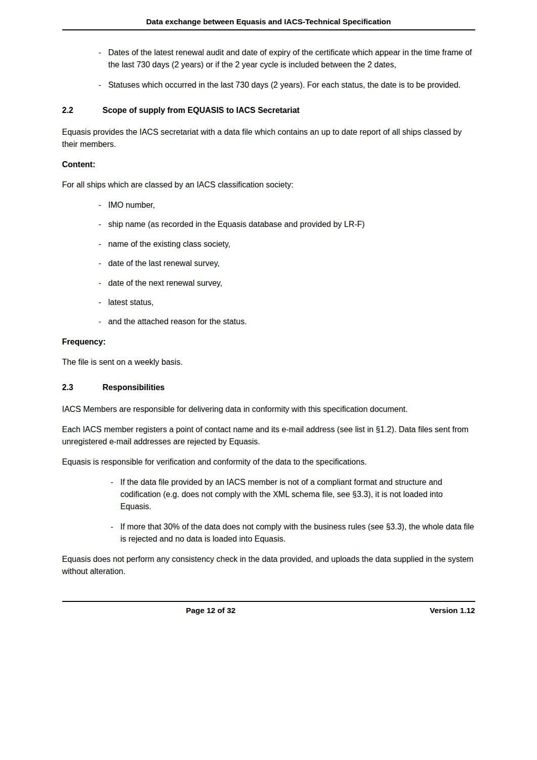Data exchange between Equasis and IACS-Technical Specification
Dates of the latest renewal audit and date of expiry of the certificate which appear in the time frame of the last 730 days (2 years) or if the 2 year cycle is included between the 2 dates,
Statuses which occurred in the last 730 days (2 years). For each status, the date is to be provided.
2.2 Scope of supply from EQUASIS to IACS Secretariat
Equasis provides the IACS secretariat with a data file which contains an up to date report of all ships classed by their members.
Content:
For all ships which are classed by an IACS classification society:
IMO number,
ship name (as recorded in the Equasis database and provided by LR-F)
name of the existing class society,
date of the last renewal survey,
date of the next renewal survey,
latest status,
and the attached reason for the status.
Frequency:
The file is sent on a weekly basis.
2.3 Responsibilities
IACS Members are responsible for delivering data in conformity with this specification document.
Each IACS member registers a point of contact name and its e-mail address (see list in §1.2). Data files sent from unregistered e-mail addresses are rejected by Equasis.
Equasis is responsible for verification and conformity of the data to the specifications.
If the data file provided by an IACS member is not of a compliant format and structure and codification (e.g. does not comply with the XML schema file, see §3.3), it is not loaded into Equasis.
If more that 30% of the data does not comply with the business rules (see §3.3), the whole data file is rejected and no data is loaded into Equasis.
Equasis does not perform any consistency check in the data provided, and uploads the data supplied in the system without alteration.
Page 12 of 32 Version 1.12